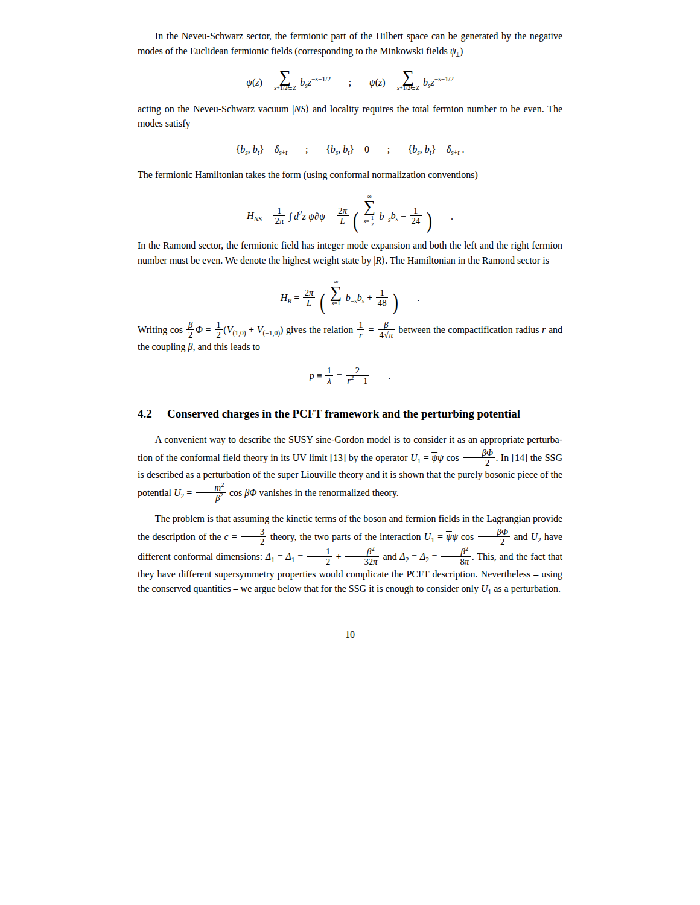In the Neveu-Schwarz sector, the fermionic part of the Hilbert space can be generated by the negative modes of the Euclidean fermionic fields (corresponding to the Minkowski fields ψ±)
ψ(z) = ∑s+1/2∈Z bs z−s−1/2 ; ψ(z) = ∑s+1/2∈Z bsz−s−1/2
acting on the Neveu-Schwarz vacuum |NS⟩ and locality requires the total fermion number to be even. The modes satisfy
{bs, bt} = δs+t ; {bs, bt} = 0 ; {bs, bt} = δs+t .
The fermionic Hamiltonian takes the form (using conformal normalization conventions)
HNS = 12π ∫ d2z ψ∂ψ = 2π L ( ∞∑s=12 b−sbs − 124 ) .
In the Ramond sector, the fermionic field has integer mode expansion and both the left and the right fermion number must be even. We denote the highest weight state by |R⟩. The Hamiltonian in the Ramond sector is
HR = 2π L ( ∞∑s=1 b−sbs + 148 ) .
Writing cos β 2 Φ = 12(V(1,0) + V(−1,0)) gives the relation 1 r = β 4√π between the compactification radius r and the coupling β, and this leads to
p ≡ 1 λ = 2 r2 − 1 .
4.2 Conserved charges in the PCFT framework and the perturbing potential
A convenient way to describe the SUSY sine-Gordon model is to consider it as an appropriate perturbation of the conformal field theory in its UV limit [13] by the operator U1 = ψψ cos βΦ 2. In [14] the SSG is described as a perturbation of the super Liouville theory and it is shown that the purely bosonic piece of the potential U2 = m2 β2 cos βΦ vanishes in the renormalized theory.
The problem is that assuming the kinetic terms of the boson and fermion fields in the Lagrangian provide the description of the c = 32 theory, the two parts of the interaction U1 = ψψ cos βΦ 2 and U2 have different conformal dimensions: Δ1 = Δ1 = 12 + β232π and Δ2 = Δ2 = β28π. This, and the fact that they have different supersymmetry properties would complicate the PCFT description. Nevertheless – using the conserved quantities – we argue below that for the SSG it is enough to consider only U1 as a perturbation.
10